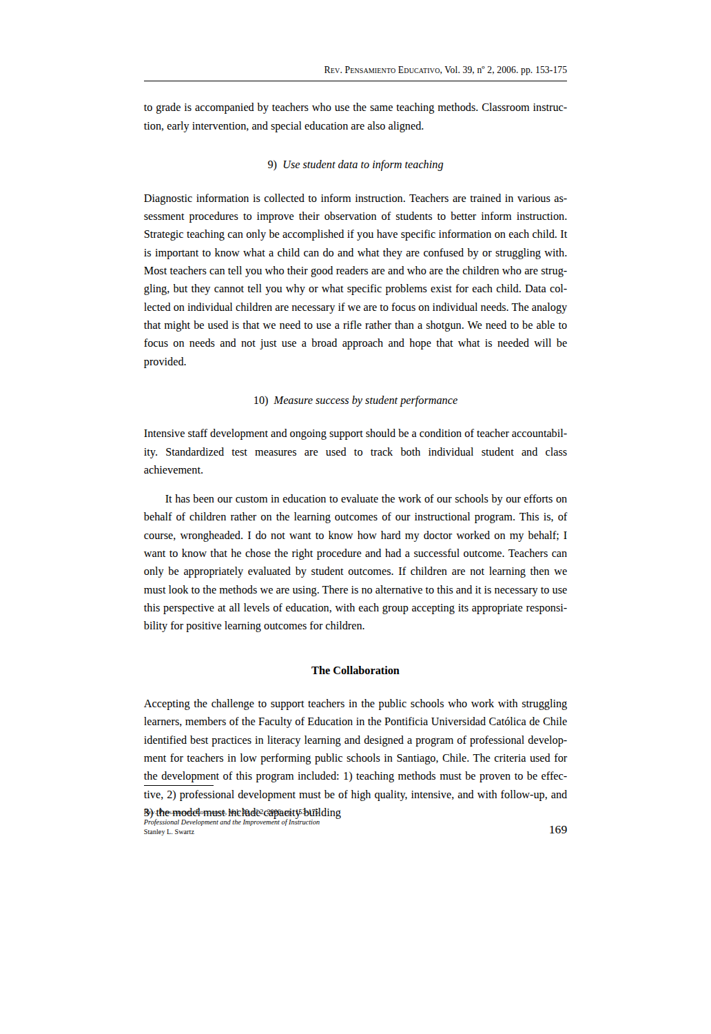Rev. Pensamiento Educativo, Vol. 39, nº 2, 2006. pp. 153-175
to grade is accompanied by teachers who use the same teaching methods. Classroom instruction, early intervention, and special education are also aligned.
9) Use student data to inform teaching
Diagnostic information is collected to inform instruction. Teachers are trained in various assessment procedures to improve their observation of students to better inform instruction. Strategic teaching can only be accomplished if you have specific information on each child. It is important to know what a child can do and what they are confused by or struggling with. Most teachers can tell you who their good readers are and who are the children who are struggling, but they cannot tell you why or what specific problems exist for each child. Data collected on individual children are necessary if we are to focus on individual needs. The analogy that might be used is that we need to use a rifle rather than a shotgun. We need to be able to focus on needs and not just use a broad approach and hope that what is needed will be provided.
10) Measure success by student performance
Intensive staff development and ongoing support should be a condition of teacher accountability. Standardized test measures are used to track both individual student and class achievement.
It has been our custom in education to evaluate the work of our schools by our efforts on behalf of children rather on the learning outcomes of our instructional program. This is, of course, wrongheaded. I do not want to know how hard my doctor worked on my behalf; I want to know that he chose the right procedure and had a successful outcome. Teachers can only be appropriately evaluated by student outcomes. If children are not learning then we must look to the methods we are using. There is no alternative to this and it is necessary to use this perspective at all levels of education, with each group accepting its appropriate responsibility for positive learning outcomes for children.
The Collaboration
Accepting the challenge to support teachers in the public schools who work with struggling learners, members of the Faculty of Education in the Pontificia Universidad Católica de Chile identified best practices in literacy learning and designed a program of professional development for teachers in low performing public schools in Santiago, Chile. The criteria used for the development of this program included: 1) teaching methods must be proven to be effective, 2) professional development must be of high quality, intensive, and with follow-up, and 3) the model must include capacity building
Rev. Pensamiento Educativo, Vol. 39, nº 2, 2006. pp. 153-175
Professional Development and the Improvement of Instruction
Stanley L. Swartz
169